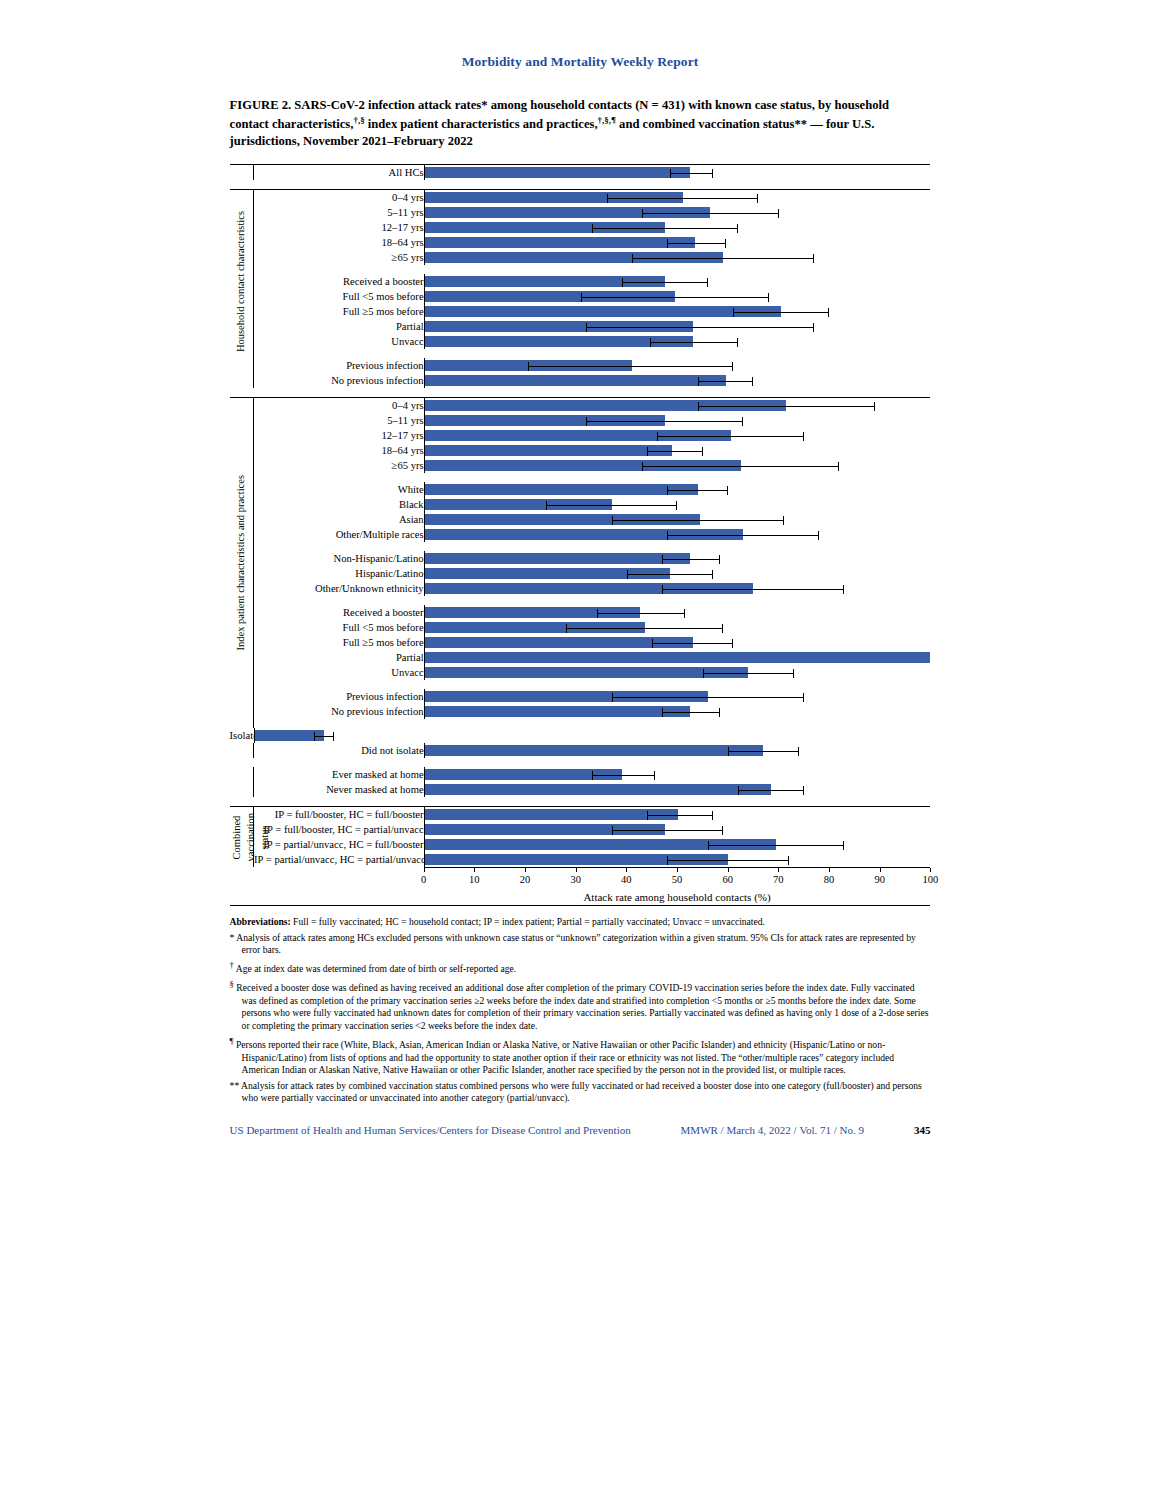Morbidity and Mortality Weekly Report
FIGURE 2. SARS-CoV-2 infection attack rates* among household contacts (N = 431) with known case status, by household contact characteristics,†,§ index patient characteristics and practices,†,§,¶ and combined vaccination status** — four U.S. jurisdictions, November 2021–February 2022
| | All HCs | |
| Household contact characteristics | 0–4 yrs | |
| 5–11 yrs | |
| 12–17 yrs | |
| 18–64 yrs | |
| ≥65 yrs | |
| Received a booster | |
| Full <5 mos before | |
| Full ≥5 mos before | |
| Partial | |
| Unvacc | |
| Previous infection | |
| | No previous infection | |
| Index patient characteristics and practices | 0–4 yrs | |
| 5–11 yrs | |
| 12–17 yrs | |
| 18–64 yrs | |
| ≥65 yrs | |
| White | |
| Black | |
| Asian | |
| Other/Multiple races | |
| Non-Hispanic/Latino | |
| Hispanic/Latino | |
| Other/Unknown ethnicity | |
| Received a booster | |
| Full <5 mos before | |
| Full ≥5 mos before | |
| Partial | |
| Unvacc | |
| Previous infection | |
| No previous infection | |
| Isolated in own room | |
| | Did not isolate | |
| | Ever masked at home | |
| | Never masked at home | |
| Combined vaccination status | IP = full/booster, HC = full/booster | |
| IP = full/booster, HC = partial/unvacc | |
| IP = partial/unvacc, HC = full/booster | |
| IP = partial/unvacc, HC = partial/unvacc | |
| | | 0 10 20 30 40 50 60 70 80 90 100 Attack rate among household contacts (%) |
Abbreviations: Full = fully vaccinated; HC = household contact; IP = index patient; Partial = partially vaccinated; Unvacc = unvaccinated.
* Analysis of attack rates among HCs excluded persons with unknown case status or “unknown” categorization within a given stratum. 95% CIs for attack rates are represented by error bars.
† Age at index date was determined from date of birth or self-reported age.
§ Received a booster dose was defined as having received an additional dose after completion of the primary COVID-19 vaccination series before the index date. Fully vaccinated was defined as completion of the primary vaccination series ≥2 weeks before the index date and stratified into completion <5 months or ≥5 months before the index date. Some persons who were fully vaccinated had unknown dates for completion of their primary vaccination series. Partially vaccinated was defined as having only 1 dose of a 2-dose series or completing the primary vaccination series <2 weeks before the index date.
¶ Persons reported their race (White, Black, Asian, American Indian or Alaska Native, or Native Hawaiian or other Pacific Islander) and ethnicity (Hispanic/Latino or non-Hispanic/Latino) from lists of options and had the opportunity to state another option if their race or ethnicity was not listed. The “other/multiple races” category included American Indian or Alaskan Native, Native Hawaiian or other Pacific Islander, another race specified by the person not in the provided list, or multiple races.
** Analysis for attack rates by combined vaccination status combined persons who were fully vaccinated or had received a booster dose into one category (full/booster) and persons who were partially vaccinated or unvaccinated into another category (partial/unvacc).
US Department of Health and Human Services/Centers for Disease Control and Prevention
MMWR / March 4, 2022 / Vol. 71 / No. 9
345